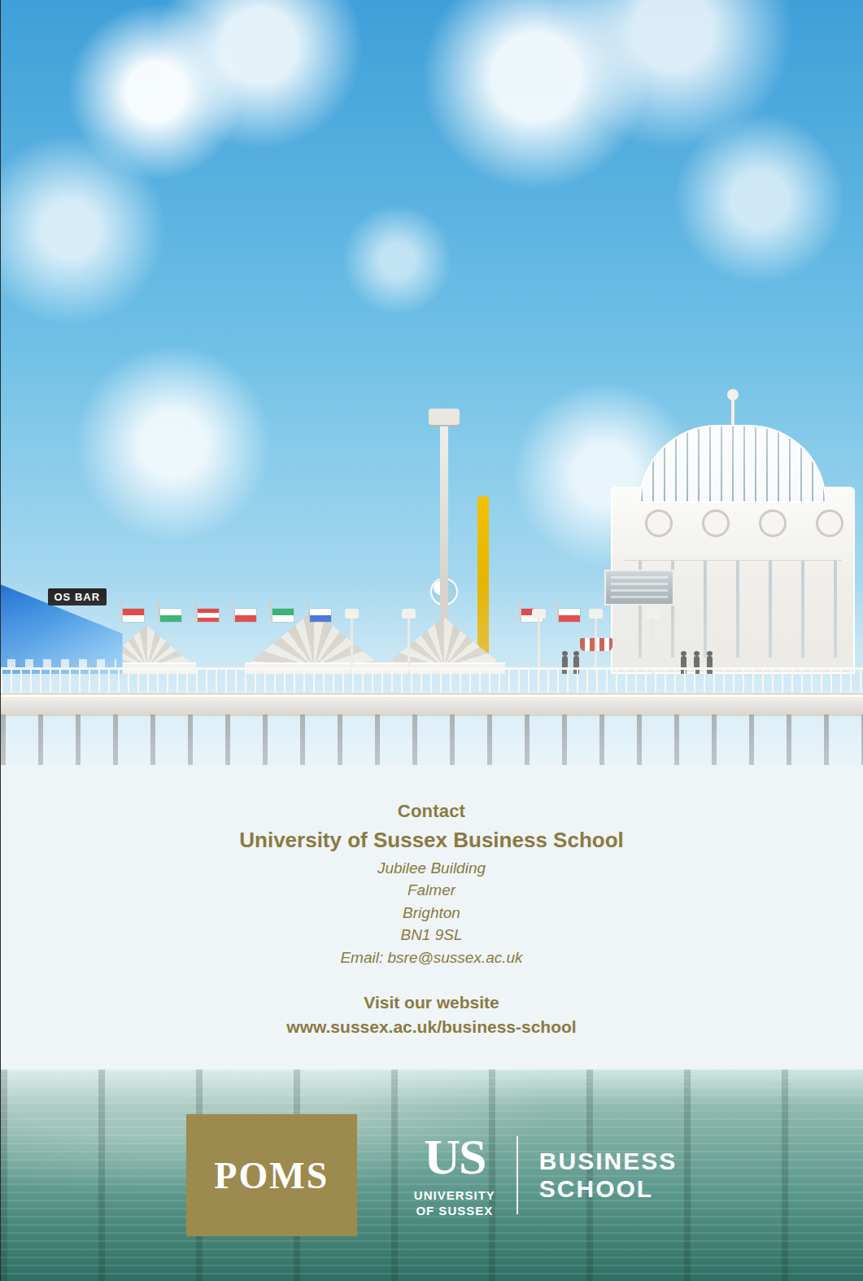OS BAR
Contact
University of Sussex Business School
Jubilee Building
Falmer
Brighton
BN1 9SL
Email: bsre@sussex.ac.uk
Visit our website
www.sussex.ac.uk/business-school
POMS
US
UNIVERSITY
OF SUSSEX
BUSINESS
SCHOOL